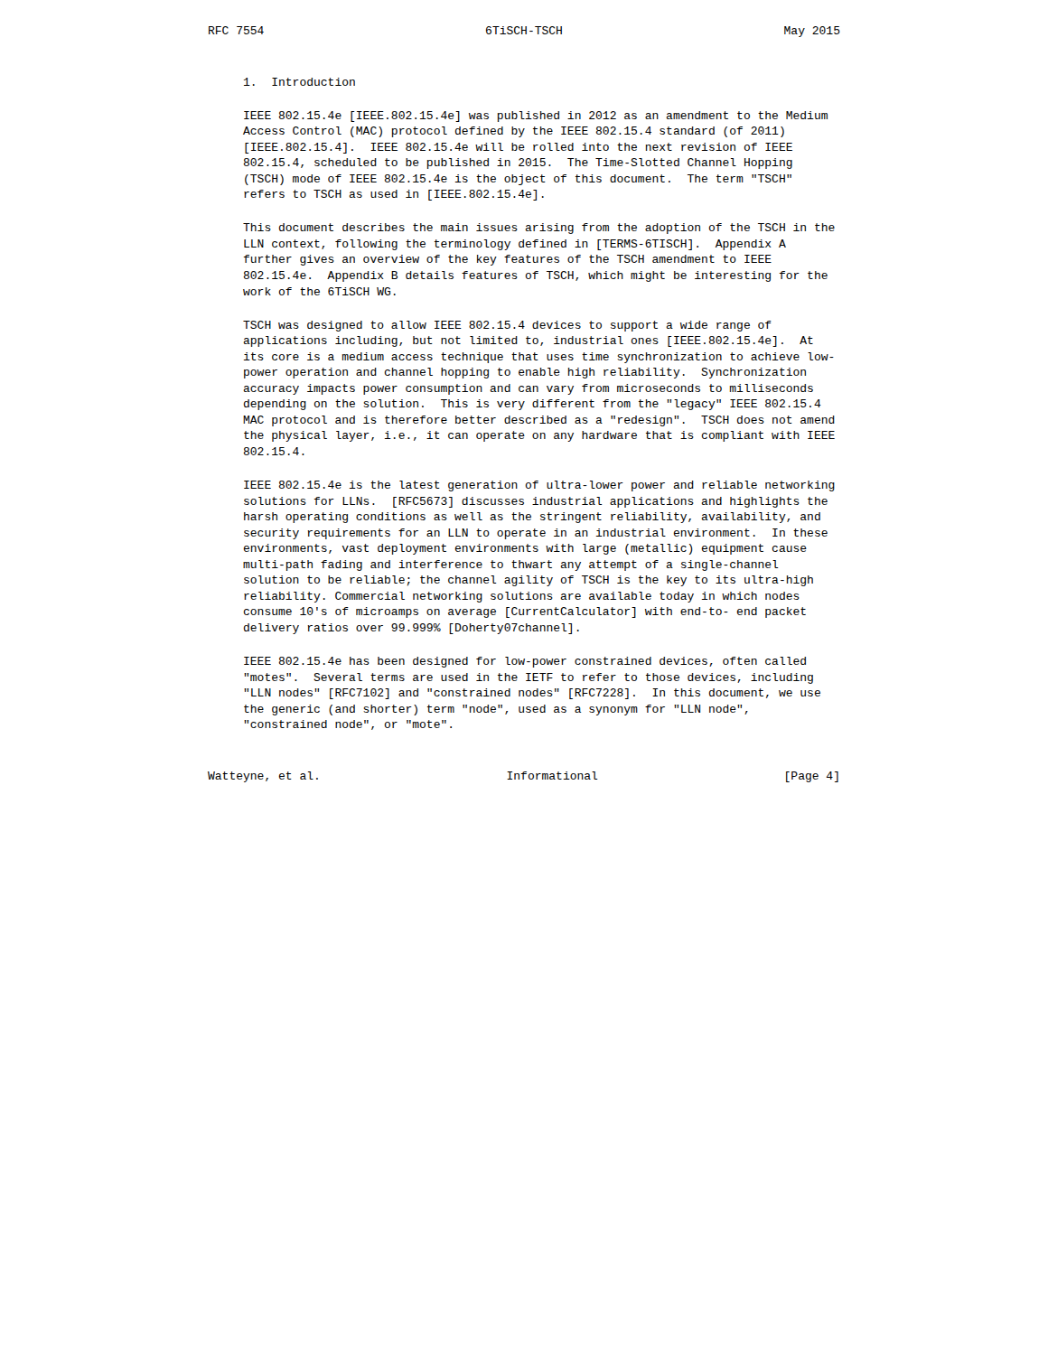RFC 7554 6TiSCH-TSCH May 2015
1. Introduction
IEEE 802.15.4e [IEEE.802.15.4e] was published in 2012 as an amendment to the Medium Access Control (MAC) protocol defined by the IEEE 802.15.4 standard (of 2011) [IEEE.802.15.4]. IEEE 802.15.4e will be rolled into the next revision of IEEE 802.15.4, scheduled to be published in 2015. The Time-Slotted Channel Hopping (TSCH) mode of IEEE 802.15.4e is the object of this document. The term "TSCH" refers to TSCH as used in [IEEE.802.15.4e].
This document describes the main issues arising from the adoption of the TSCH in the LLN context, following the terminology defined in [TERMS-6TISCH]. Appendix A further gives an overview of the key features of the TSCH amendment to IEEE 802.15.4e. Appendix B details features of TSCH, which might be interesting for the work of the 6TiSCH WG.
TSCH was designed to allow IEEE 802.15.4 devices to support a wide range of applications including, but not limited to, industrial ones [IEEE.802.15.4e]. At its core is a medium access technique that uses time synchronization to achieve low-power operation and channel hopping to enable high reliability. Synchronization accuracy impacts power consumption and can vary from microseconds to milliseconds depending on the solution. This is very different from the "legacy" IEEE 802.15.4 MAC protocol and is therefore better described as a "redesign". TSCH does not amend the physical layer, i.e., it can operate on any hardware that is compliant with IEEE 802.15.4.
IEEE 802.15.4e is the latest generation of ultra-lower power and reliable networking solutions for LLNs. [RFC5673] discusses industrial applications and highlights the harsh operating conditions as well as the stringent reliability, availability, and security requirements for an LLN to operate in an industrial environment. In these environments, vast deployment environments with large (metallic) equipment cause multi-path fading and interference to thwart any attempt of a single-channel solution to be reliable; the channel agility of TSCH is the key to its ultra-high reliability. Commercial networking solutions are available today in which nodes consume 10's of microamps on average [CurrentCalculator] with end-to- end packet delivery ratios over 99.999% [Doherty07channel].
IEEE 802.15.4e has been designed for low-power constrained devices, often called "motes". Several terms are used in the IETF to refer to those devices, including "LLN nodes" [RFC7102] and "constrained nodes" [RFC7228]. In this document, we use the generic (and shorter) term "node", used as a synonym for "LLN node", "constrained node", or "mote".
Watteyne, et al. Informational [Page 4]